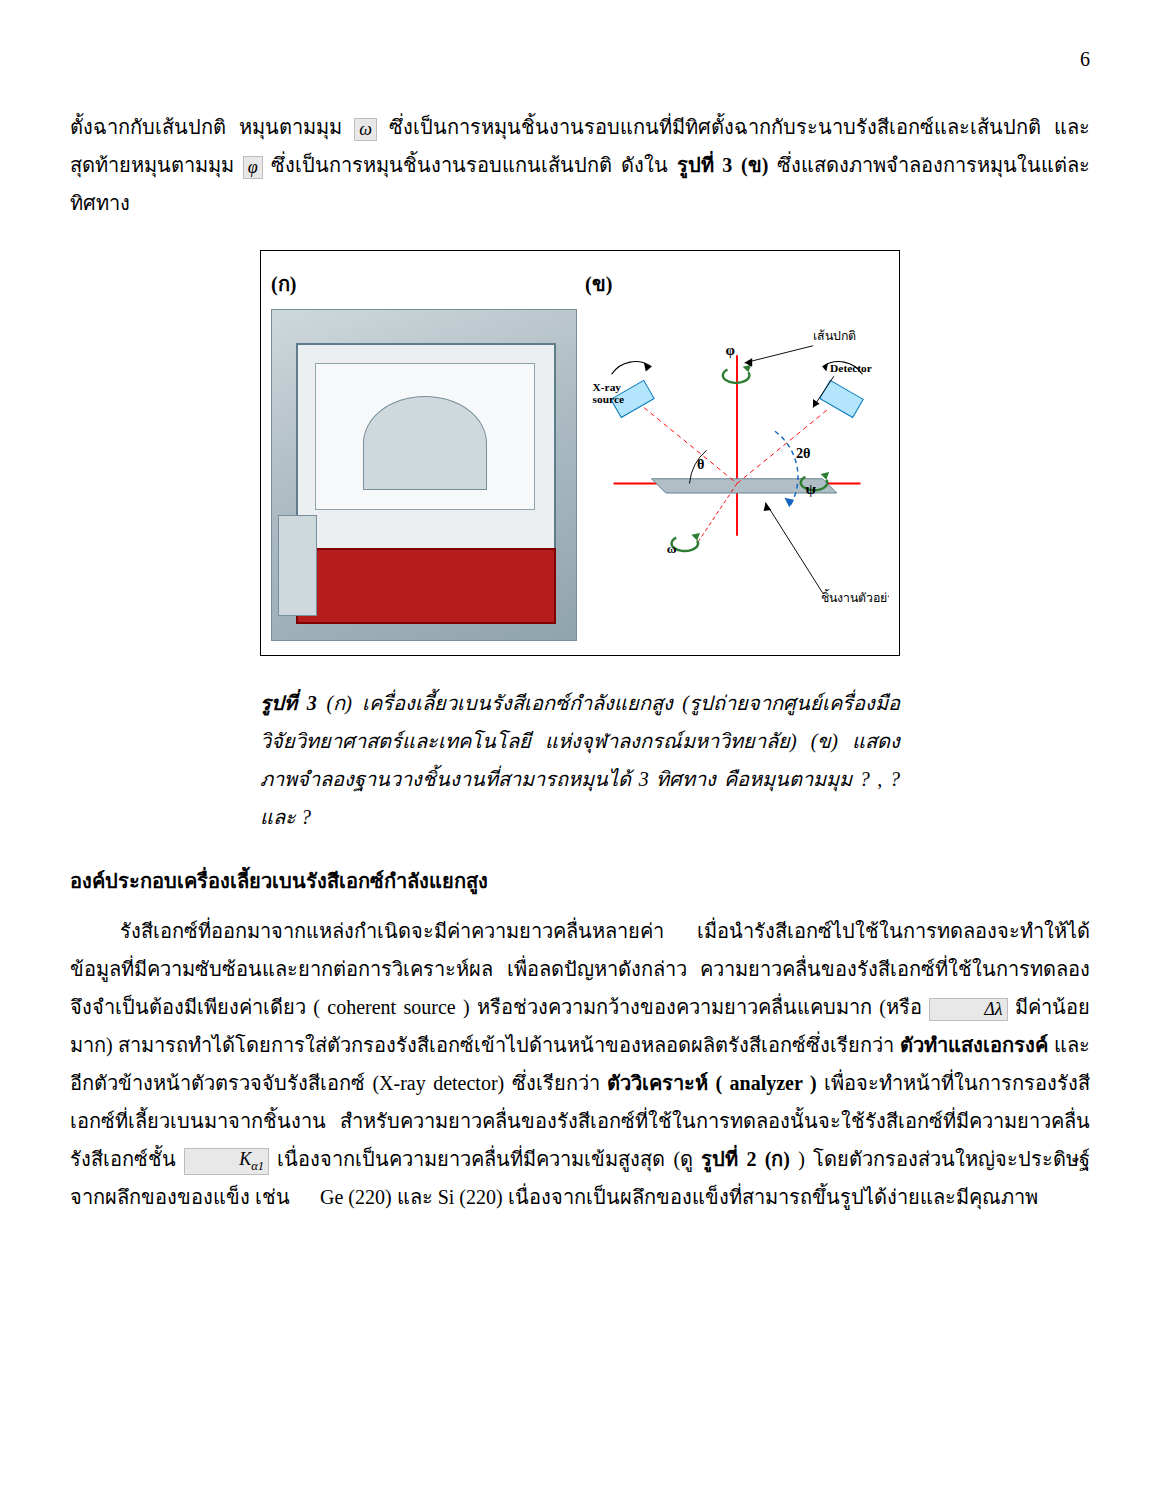6
ตั้งฉากกับเส้นปกติ หมุนตามมุม ω ซึ่งเป็นการหมุนชิ้นงานรอบแกนที่มีทิศตั้งฉากกับระนาบรังสีเอกซ์และเส้นปกติ และสุดท้ายหมุนตามมุม φ ซึ่งเป็นการหมุนชิ้นงานรอบแกนเส้นปกติ ดังใน รูปที่ 3 (ข) ซึ่งแสดงภาพจำลองการหมุนในแต่ละทิศทาง
(ก)
(ข)
เส้นปกติ φ X-ray source Detector 2θ ψ θ ω ชิ้นงานตัวอย่าง
รูปที่ 3 (ก) เครื่องเลี้ยวเบนรังสีเอกซ์กำลังแยกสูง (รูปถ่ายจากศูนย์เครื่องมือวิจัยวิทยาศาสตร์และเทคโนโลยี แห่งจุฬาลงกรณ์มหาวิทยาลัย) (ข) แสดงภาพจำลองฐานวางชิ้นงานที่สามารถหมุนได้ 3 ทิศทาง คือหมุนตามมุม ? , ? และ ?
องค์ประกอบเครื่องเลี้ยวเบนรังสีเอกซ์กำลังแยกสูง
รังสีเอกซ์ที่ออกมาจากแหล่งกำเนิดจะมีค่าความยาวคลื่นหลายค่า เมื่อนำรังสีเอกซ์ไปใช้ในการทดลองจะทำให้ได้ข้อมูลที่มีความซับซ้อนและยากต่อการวิเคราะห์ผล เพื่อลดปัญหาดังกล่าว ความยาวคลื่นของรังสีเอกซ์ที่ใช้ในการทดลองจึงจำเป็นต้องมีเพียงค่าเดียว ( coherent source ) หรือช่วงความกว้างของความยาวคลื่นแคบมาก (หรือ Δλ มีค่าน้อยมาก) สามารถทำได้โดยการใส่ตัวกรองรังสีเอกซ์เข้าไปด้านหน้าของหลอดผลิตรังสีเอกซ์ซึ่งเรียกว่า ตัวทำแสงเอกรงค์ และอีกตัวข้างหน้าตัวตรวจจับรังสีเอกซ์ (X-ray detector) ซึ่งเรียกว่า ตัววิเคราะห์ ( analyzer ) เพื่อจะทำหน้าที่ในการกรองรังสีเอกซ์ที่เลี้ยวเบนมาจากชิ้นงาน สำหรับความยาวคลื่นของรังสีเอกซ์ที่ใช้ในการทดลองนั้นจะใช้รังสีเอกซ์ที่มีความยาวคลื่นรังสีเอกซ์ชั้น Kα1 เนื่องจากเป็นความยาวคลื่นที่มีความเข้มสูงสุด (ดู รูปที่ 2 (ก) ) โดยตัวกรองส่วนใหญ่จะประดิษฐ์จากผลึกของของแข็ง เช่น Ge (220) และ Si (220) เนื่องจากเป็นผลึกของแข็งที่สามารถขึ้นรูปได้ง่ายและมีคุณภาพ